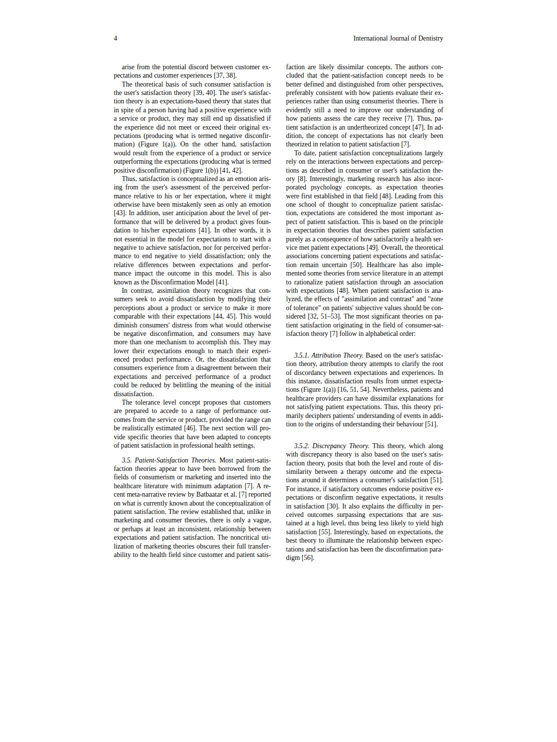4 International Journal of Dentistry
arise from the potential discord between customer expectations and customer experiences [37, 38].
The theoretical basis of such consumer satisfaction is the user's satisfaction theory [39, 40]. The user's satisfaction theory is an expectations-based theory that states that in spite of a person having had a positive experience with a service or product, they may still end up dissatisfied if the experience did not meet or exceed their original expectations (producing what is termed negative disconfirmation) (Figure 1(a)). On the other hand, satisfaction would result from the experience of a product or service outperforming the expectations (producing what is termed positive disconfirmation) (Figure 1(b)) [41, 42].
Thus, satisfaction is conceptualized as an emotion arising from the user's assessment of the perceived performance relative to his or her expectation, where it might otherwise have been mistakenly seen as only an emotion [43]. In addition, user anticipation about the level of performance that will be delivered by a product gives foundation to his/her expectations [41]. In other words, it is not essential in the model for expectations to start with a negative to achieve satisfaction, nor for perceived performance to end negative to yield dissatisfaction; only the relative differences between expectations and performance impact the outcome in this model. This is also known as the Disconfirmation Model [41].
In contrast, assimilation theory recognizes that consumers seek to avoid dissatisfaction by modifying their perceptions about a product or service to make it more comparable with their expectations [44, 45]. This would diminish consumers' distress from what would otherwise be negative disconfirmation, and consumers may have more than one mechanism to accomplish this. They may lower their expectations enough to match their experienced product performance. Or, the dissatisfaction that consumers experience from a disagreement between their expectations and perceived performance of a product could be reduced by belittling the meaning of the initial dissatisfaction.
The tolerance level concept proposes that customers are prepared to accede to a range of performance outcomes from the service or product, provided the range can be realistically estimated [46]. The next section will provide specific theories that have been adapted to concepts of patient satisfaction in professional health settings.
3.5. Patient-Satisfaction Theories. Most patient-satisfaction theories appear to have been borrowed from the fields of consumerism or marketing and inserted into the healthcare literature with minimum adaptation [7]. A recent meta-narrative review by Batbaatar et al. [7] reported on what is currently known about the conceptualization of patient satisfaction. The review established that, unlike in marketing and consumer theories, there is only a vague, or perhaps at least an inconsistent, relationship between expectations and patient satisfaction. The noncritical utilization of marketing theories obscures their full transferability to the health field since customer and patient satisfaction are likely dissimilar concepts. The authors concluded that the patient-satisfaction concept needs to be better defined and distinguished from other perspectives, preferably consistent with how patients evaluate their experiences rather than using consumerist theories. There is evidently still a need to improve our understanding of how patients assess the care they receive [7]. Thus, patient satisfaction is an undertheorized concept [47]. In addition, the concept of expectations has not clearly been theorized in relation to patient satisfaction [7].
To date, patient satisfaction conceptualizations largely rely on the interactions between expectations and perceptions as described in consumer or user's satisfaction theory [8]. Interestingly, marketing research has also incorporated psychology concepts, as expectation theories were first established in that field [48]. Leading from this one school of thought to conceptualize patient satisfaction, expectations are considered the most important aspect of patient satisfaction. This is based on the principle in expectation theories that describes patient satisfaction purely as a consequence of how satisfactorily a health service met patient expectations [49]. Overall, the theoretical associations concerning patient expectations and satisfaction remain uncertain [50]. Healthcare has also implemented some theories from service literature in an attempt to rationalize patient satisfaction through an association with expectations [48]. When patient satisfaction is analyzed, the effects of "assimilation and contrast" and "zone of tolerance" on patients' subjective values should be considered [32, 51–53]. The most significant theories on patient satisfaction originating in the field of consumer-satisfaction theory [7] follow in alphabetical order:
3.5.1. Attribution Theory. Based on the user's satisfaction theory, attribution theory attempts to clarify the root of discordancy between expectations and experiences. In this instance, dissatisfaction results from unmet expectations (Figure 1(a)) [16, 51, 54]. Nevertheless, patients and healthcare providers can have dissimilar explanations for not satisfying patient expectations. Thus, this theory primarily deciphers patients' understanding of events in addition to the origins of understanding their behaviour [51].
3.5.2. Discrepancy Theory. This theory, which along with discrepancy theory is also based on the user's satisfaction theory, posits that both the level and route of dissimilarity between a therapy outcome and the expectations around it determines a consumer's satisfaction [51]. For instance, if satisfactory outcomes endorse positive expectations or disconfirm negative expectations, it results in satisfaction [30]. It also explains the difficulty in perceived outcomes surpassing expectations that are sustained at a high level, thus being less likely to yield high satisfaction [55]. Interestingly, based on expectations, the best theory to illuminate the relationship between expectations and satisfaction has been the disconfirmation paradigm [56].